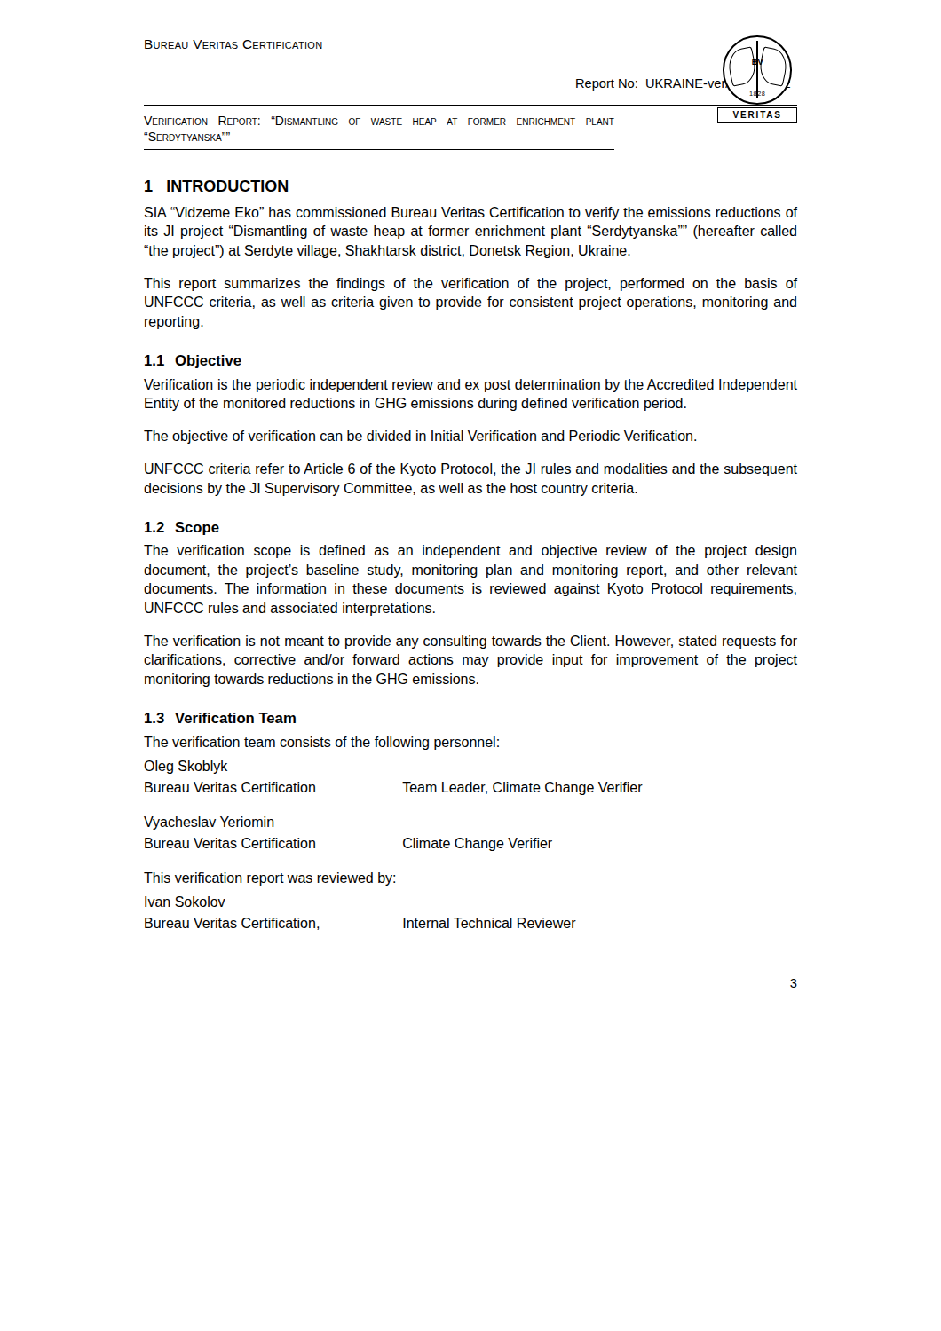BV
1828
VERITAS
Bureau Veritas Certification
Report No: UKRAINE-ver/0592/2012
Verification Report: “Dismantling of waste heap at former enrichment plant “Serdytyanska””
1 INTRODUCTION
SIA “Vidzeme Eko” has commissioned Bureau Veritas Certification to verify the emissions reductions of its JI project “Dismantling of waste heap at former enrichment plant “Serdytyanska”” (hereafter called “the project”) at Serdyte village, Shakhtarsk district, Donetsk Region, Ukraine.
This report summarizes the findings of the verification of the project, performed on the basis of UNFCCC criteria, as well as criteria given to provide for consistent project operations, monitoring and reporting.
1.1 Objective
Verification is the periodic independent review and ex post determination by the Accredited Independent Entity of the monitored reductions in GHG emissions during defined verification period.
The objective of verification can be divided in Initial Verification and Periodic Verification.
UNFCCC criteria refer to Article 6 of the Kyoto Protocol, the JI rules and modalities and the subsequent decisions by the JI Supervisory Committee, as well as the host country criteria.
1.2 Scope
The verification scope is defined as an independent and objective review of the project design document, the project’s baseline study, monitoring plan and monitoring report, and other relevant documents. The information in these documents is reviewed against Kyoto Protocol requirements, UNFCCC rules and associated interpretations.
The verification is not meant to provide any consulting towards the Client. However, stated requests for clarifications, corrective and/or forward actions may provide input for improvement of the project monitoring towards reductions in the GHG emissions.
1.3 Verification Team
The verification team consists of the following personnel:
Oleg Skoblyk
Bureau Veritas Certification
Team Leader, Climate Change Verifier
Vyacheslav Yeriomin
Bureau Veritas Certification
Climate Change Verifier
This verification report was reviewed by:
Ivan Sokolov
Bureau Veritas Certification,
Internal Technical Reviewer
3